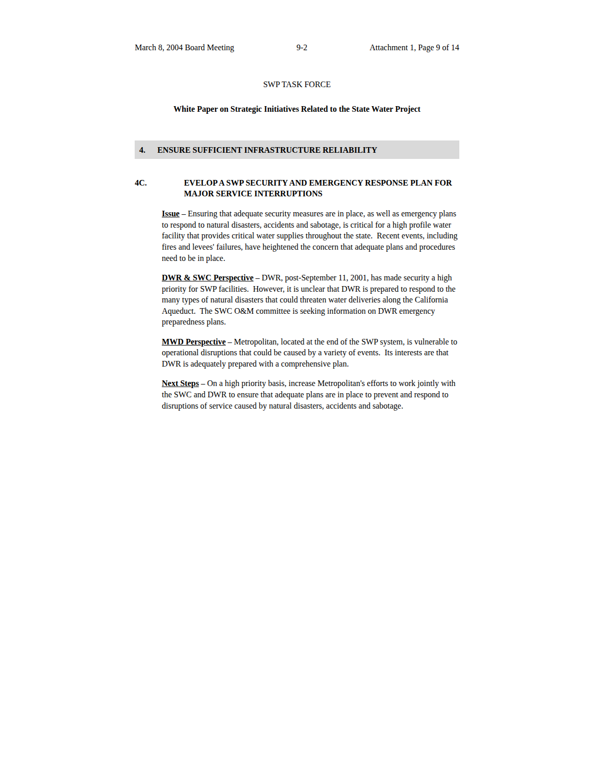March 8, 2004 Board Meeting
9-2
Attachment 1, Page 9 of 14
SWP TASK FORCE
White Paper on Strategic Initiatives Related to the State Water Project
4. ENSURE SUFFICIENT INFRASTRUCTURE RELIABILITY
4c. EVELOP A SWP SECURITY AND EMERGENCY RESPONSE PLAN FOR MAJOR SERVICE INTERRUPTIONS
Issue – Ensuring that adequate security measures are in place, as well as emergency plans to respond to natural disasters, accidents and sabotage, is critical for a high profile water facility that provides critical water supplies throughout the state. Recent events, including fires and levees' failures, have heightened the concern that adequate plans and procedures need to be in place.
DWR & SWC Perspective – DWR, post-September 11, 2001, has made security a high priority for SWP facilities. However, it is unclear that DWR is prepared to respond to the many types of natural disasters that could threaten water deliveries along the California Aqueduct. The SWC O&M committee is seeking information on DWR emergency preparedness plans.
MWD Perspective – Metropolitan, located at the end of the SWP system, is vulnerable to operational disruptions that could be caused by a variety of events. Its interests are that DWR is adequately prepared with a comprehensive plan.
Next Steps – On a high priority basis, increase Metropolitan's efforts to work jointly with the SWC and DWR to ensure that adequate plans are in place to prevent and respond to disruptions of service caused by natural disasters, accidents and sabotage.